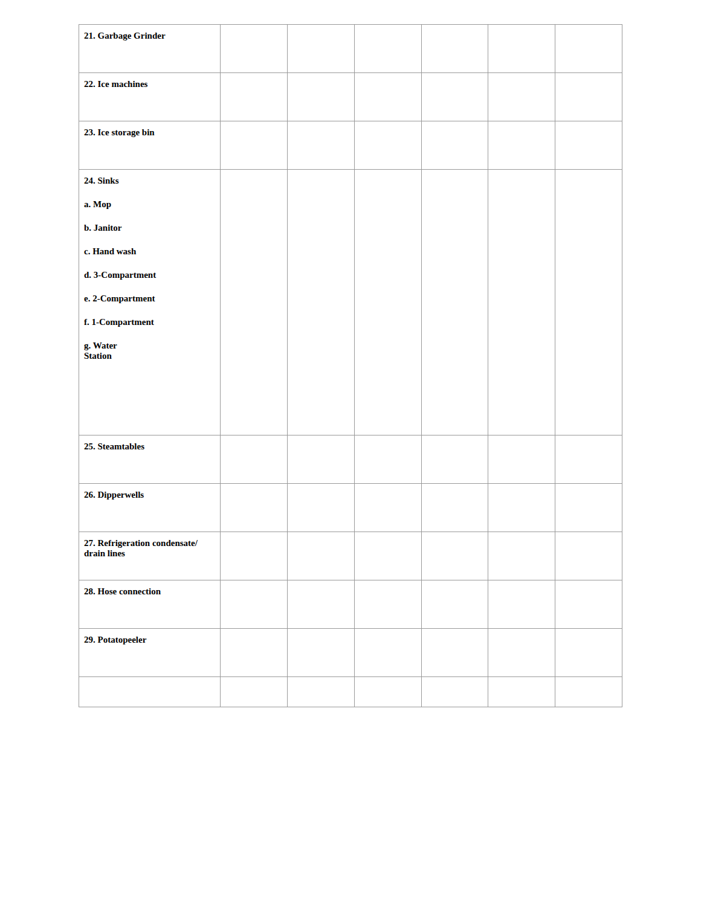| 21. Garbage Grinder | | | | | | |
| 22. Ice machines | | | | | | |
| 23. Ice storage bin | | | | | | |
| 24. Sinks a. Mop b. Janitor c. Hand wash d. 3-Compartment e. 2-Compartment f. 1-Compartment g. Water Station | | | | | | |
| 25. Steamtables | | | | | | |
| 26. Dipperwells | | | | | | |
| 27. Refrigeration condensate/ drain lines | | | | | | |
| 28. Hose connection | | | | | | |
| 29. Potatopeeler | | | | | | |